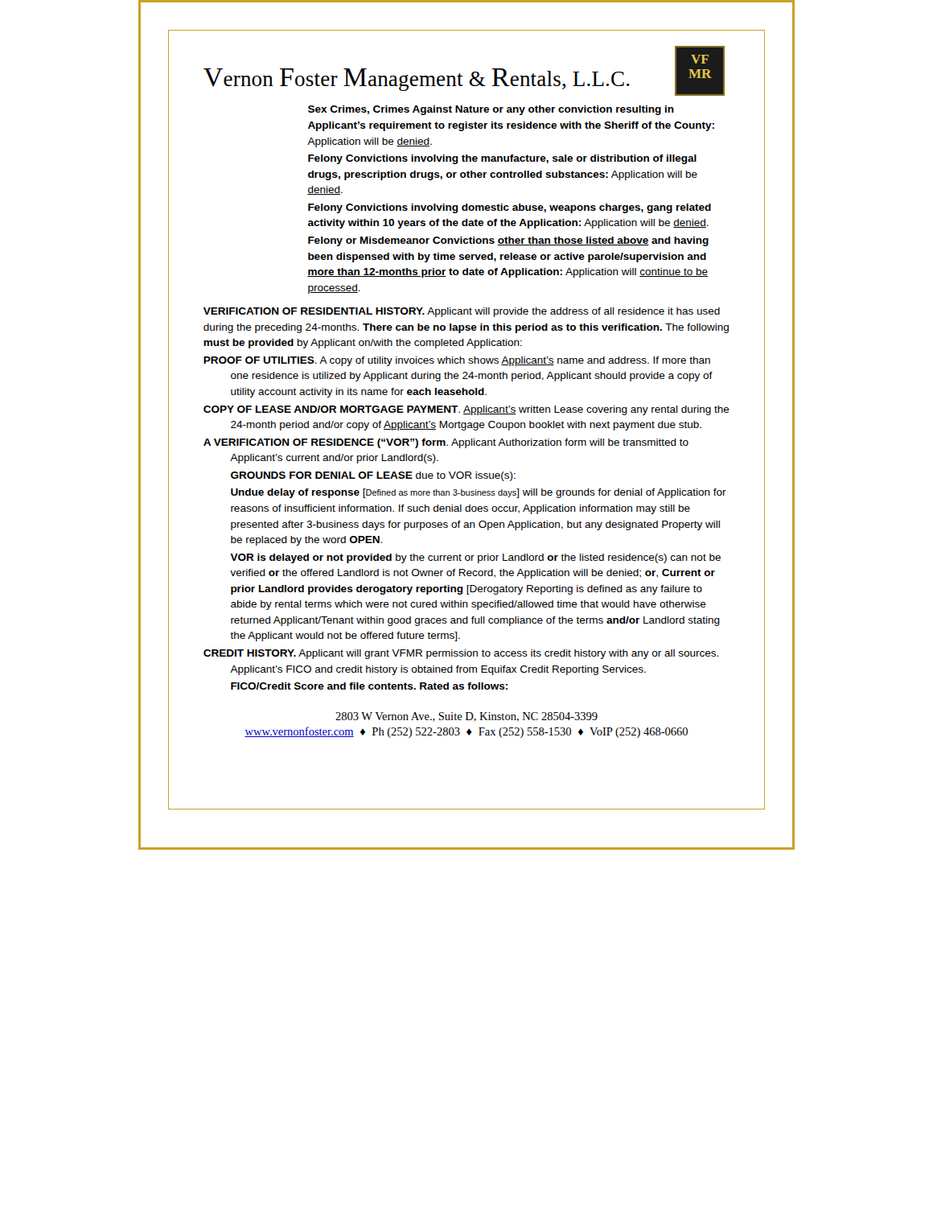Vernon Foster Management & Rentals, L.L.C.
VF MR
Sex Crimes, Crimes Against Nature or any other conviction resulting in Applicant’s requirement to register its residence with the Sheriff of the County: Application will be denied.
Felony Convictions involving the manufacture, sale or distribution of illegal drugs, prescription drugs, or other controlled substances: Application will be denied.
Felony Convictions involving domestic abuse, weapons charges, gang related activity within 10 years of the date of the Application: Application will be denied.
Felony or Misdemeanor Convictions other than those listed above and having been dispensed with by time served, release or active parole/supervision and more than 12-months prior to date of Application: Application will continue to be processed.
VERIFICATION OF RESIDENTIAL HISTORY. Applicant will provide the address of all residence it has used during the preceding 24-months. There can be no lapse in this period as to this verification. The following must be provided by Applicant on/with the completed Application:
PROOF OF UTILITIES. A copy of utility invoices which shows Applicant’s name and address. If more than one residence is utilized by Applicant during the 24-month period, Applicant should provide a copy of utility account activity in its name for each leasehold.
COPY OF LEASE AND/OR MORTGAGE PAYMENT. Applicant’s written Lease covering any rental during the 24-month period and/or copy of Applicant’s Mortgage Coupon booklet with next payment due stub.
A VERIFICATION OF RESIDENCE (“VOR”) form. Applicant Authorization form will be transmitted to Applicant’s current and/or prior Landlord(s).
GROUNDS FOR DENIAL OF LEASE due to VOR issue(s):
Undue delay of response [Defined as more than 3-business days] will be grounds for denial of Application for reasons of insufficient information. If such denial does occur, Application information may still be presented after 3-business days for purposes of an Open Application, but any designated Property will be replaced by the word OPEN.
VOR is delayed or not provided by the current or prior Landlord or the listed residence(s) can not be verified or the offered Landlord is not Owner of Record, the Application will be denied; or, Current or prior Landlord provides derogatory reporting [Derogatory Reporting is defined as any failure to abide by rental terms which were not cured within specified/allowed time that would have otherwise returned Applicant/Tenant within good graces and full compliance of the terms and/or Landlord stating the Applicant would not be offered future terms].
CREDIT HISTORY. Applicant will grant VFMR permission to access its credit history with any or all sources. Applicant’s FICO and credit history is obtained from Equifax Credit Reporting Services.
FICO/Credit Score and file contents. Rated as follows:
2803 W Vernon Ave., Suite D, Kinston, NC 28504-3399
www.vernonfoster.com ♦ Ph (252) 522-2803 ♦ Fax (252) 558-1530 ♦ VoIP (252) 468-0660